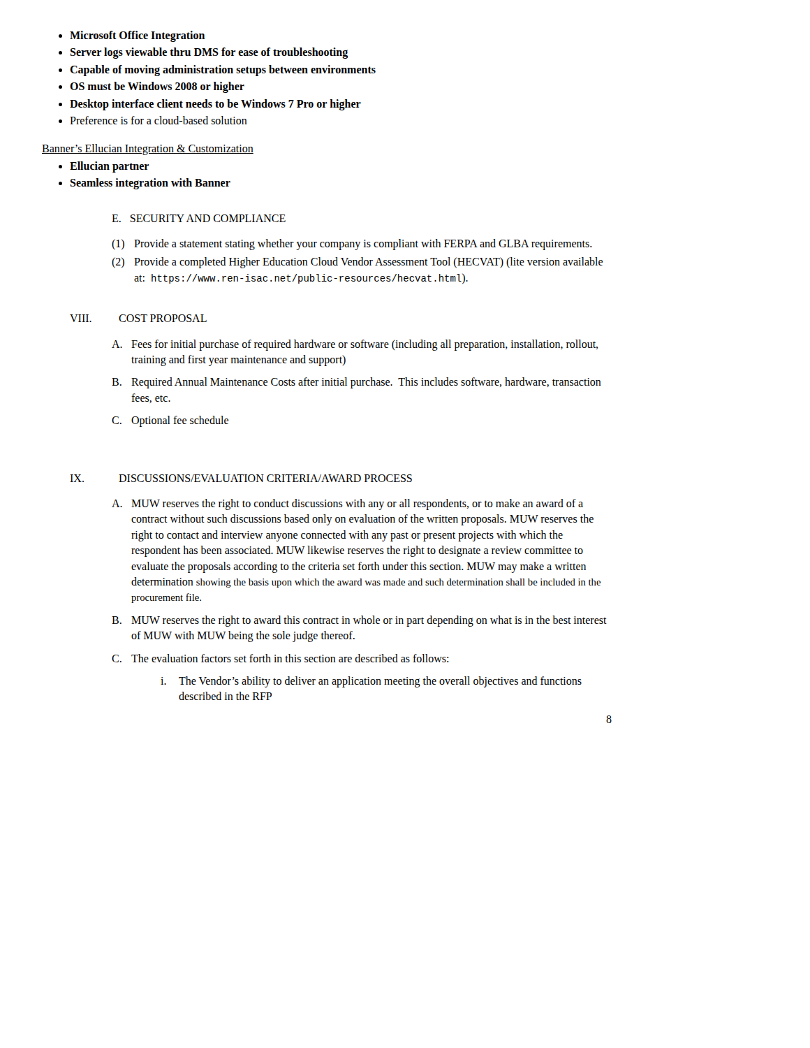Microsoft Office Integration
Server logs viewable thru DMS for ease of troubleshooting
Capable of moving administration setups between environments
OS must be Windows 2008 or higher
Desktop interface client needs to be Windows 7 Pro or higher
Preference is for a cloud-based solution
Banner’s Ellucian Integration & Customization
Ellucian partner
Seamless integration with Banner
E. SECURITY AND COMPLIANCE
(1)
Provide a statement stating whether your company is compliant with FERPA and GLBA requirements.
(2)
Provide a completed Higher Education Cloud Vendor Assessment Tool (HECVAT) (lite version available at: https://www.ren-isac.net/public-resources/hecvat.html).
VIII.
COST PROPOSAL
A.
Fees for initial purchase of required hardware or software (including all preparation, installation, rollout, training and first year maintenance and support)
B.
Required Annual Maintenance Costs after initial purchase. This includes software, hardware, transaction fees, etc.
C.
Optional fee schedule
IX.
DISCUSSIONS/EVALUATION CRITERIA/AWARD PROCESS
A.
MUW reserves the right to conduct discussions with any or all respondents, or to make an award of a contract without such discussions based only on evaluation of the written proposals. MUW reserves the right to contact and interview anyone connected with any past or present projects with which the respondent has been associated. MUW likewise reserves the right to designate a review committee to evaluate the proposals according to the criteria set forth under this section. MUW may make a written determination showing the basis upon which the award was made and such determination shall be included in the procurement file.
B.
MUW reserves the right to award this contract in whole or in part depending on what is in the best interest of MUW with MUW being the sole judge thereof.
C.
The evaluation factors set forth in this section are described as follows:
i.
The Vendor’s ability to deliver an application meeting the overall objectives and functions described in the RFP
8